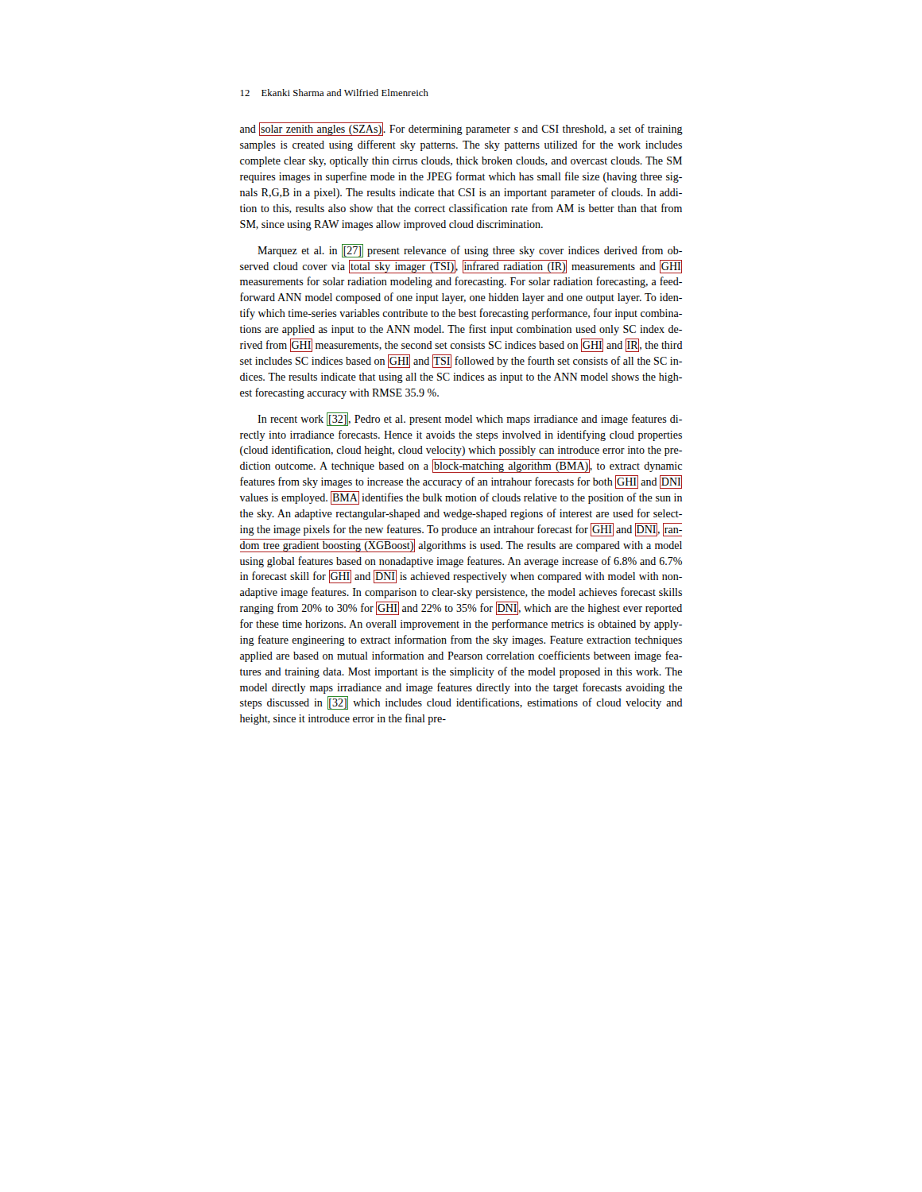12 Ekanki Sharma and Wilfried Elmenreich
and solar zenith angles (SZAs). For determining parameter s and CSI threshold, a set of training samples is created using different sky patterns. The sky patterns utilized for the work includes complete clear sky, optically thin cirrus clouds, thick broken clouds, and overcast clouds. The SM requires images in superfine mode in the JPEG format which has small file size (having three signals R,G,B in a pixel). The results indicate that CSI is an important parameter of clouds. In addition to this, results also show that the correct classification rate from AM is better than that from SM, since using RAW images allow improved cloud discrimination.
Marquez et al. in [27] present relevance of using three sky cover indices derived from observed cloud cover via total sky imager (TSI), infrared radiation (IR) measurements and GHI measurements for solar radiation modeling and forecasting. For solar radiation forecasting, a feed-forward ANN model composed of one input layer, one hidden layer and one output layer. To identify which time-series variables contribute to the best forecasting performance, four input combinations are applied as input to the ANN model. The first input combination used only SC index derived from GHI measurements, the second set consists SC indices based on GHI and IR, the third set includes SC indices based on GHI and TSI followed by the fourth set consists of all the SC indices. The results indicate that using all the SC indices as input to the ANN model shows the highest forecasting accuracy with RMSE 35.9 %.
In recent work [32], Pedro et al. present model which maps irradiance and image features directly into irradiance forecasts. Hence it avoids the steps involved in identifying cloud properties (cloud identification, cloud height, cloud velocity) which possibly can introduce error into the prediction outcome. A technique based on a block-matching algorithm (BMA), to extract dynamic features from sky images to increase the accuracy of an intrahour forecasts for both GHI and DNI values is employed. BMA identifies the bulk motion of clouds relative to the position of the sun in the sky. An adaptive rectangular-shaped and wedge-shaped regions of interest are used for selecting the image pixels for the new features. To produce an intrahour forecast for GHI and DNI, random tree gradient boosting (XGBoost) algorithms is used. The results are compared with a model using global features based on nonadaptive image features. An average increase of 6.8% and 6.7% in forecast skill for GHI and DNI is achieved respectively when compared with model with nonadaptive image features. In comparison to clear-sky persistence, the model achieves forecast skills ranging from 20% to 30% for GHI and 22% to 35% for DNI, which are the highest ever reported for these time horizons. An overall improvement in the performance metrics is obtained by applying feature engineering to extract information from the sky images. Feature extraction techniques applied are based on mutual information and Pearson correlation coefficients between image features and training data. Most important is the simplicity of the model proposed in this work. The model directly maps irradiance and image features directly into the target forecasts avoiding the steps discussed in [32] which includes cloud identifications, estimations of cloud velocity and height, since it introduce error in the final pre-